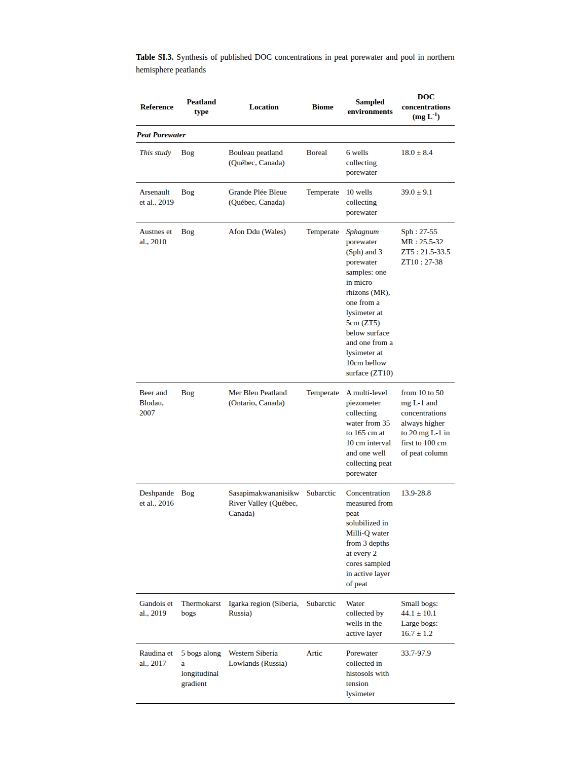Table SI.3. Synthesis of published DOC concentrations in peat porewater and pool in northern hemisphere peatlands
| Reference | Peatland type | Location | Biome | Sampled environments | DOC concentrations (mg L -1 ) |
| --- | --- | --- | --- | --- | --- |
| Peat Porewater |
| This study | Bog | Bouleau peatland (Québec, Canada) | Boreal | 6 wells collecting porewater | 18.0 ± 8.4 |
| Arsenault et al., 2019 | Bog | Grande Plée Bleue (Québec, Canada) | Temperate | 10 wells collecting porewater | 39.0 ± 9.1 |
| Austnes et al., 2010 | Bog | Afon Ddu (Wales) | Temperate | Sphagnum porewater (Sph) and 3 porewater samples: one in micro rhizons (MR), one from a lysimeter at 5cm (ZT5) below surface and one from a lysimeter at 10cm bellow surface (ZT10) | Sph : 27-55 MR : 25.5-32 ZT5 : 21.5-33.5 ZT10 : 27-38 |
| Beer and Blodau, 2007 | Bog | Mer Bleu Peatland (Ontario, Canada) | Temperate | A multi-level piezometer collecting water from 35 to 165 cm at 10 cm interval and one well collecting peat porewater | from 10 to 50 mg L-1 and concentrations always higher to 20 mg L-1 in first to 100 cm of peat column |
| Deshpande et al., 2016 | Bog | Sasapimakwananisikw River Valley (Québec, Canada) | Subarctic | Concentration measured from peat solubilized in Milli-Q water from 3 depths at every 2 cores sampled in active layer of peat | 13.9-28.8 |
| Gandois et al., 2019 | Thermokarst bogs | Igarka region (Siberia, Russia) | Subarctic | Water collected by wells in the active layer | Small bogs: 44.1 ± 10.1 Large bogs: 16.7 ± 1.2 |
| Raudina et al., 2017 | 5 bogs along a longitudinal gradient | Western Siberia Lowlands (Russia) | Artic | Porewater collected in histosols with tension lysimeter | 33.7-97.9 |